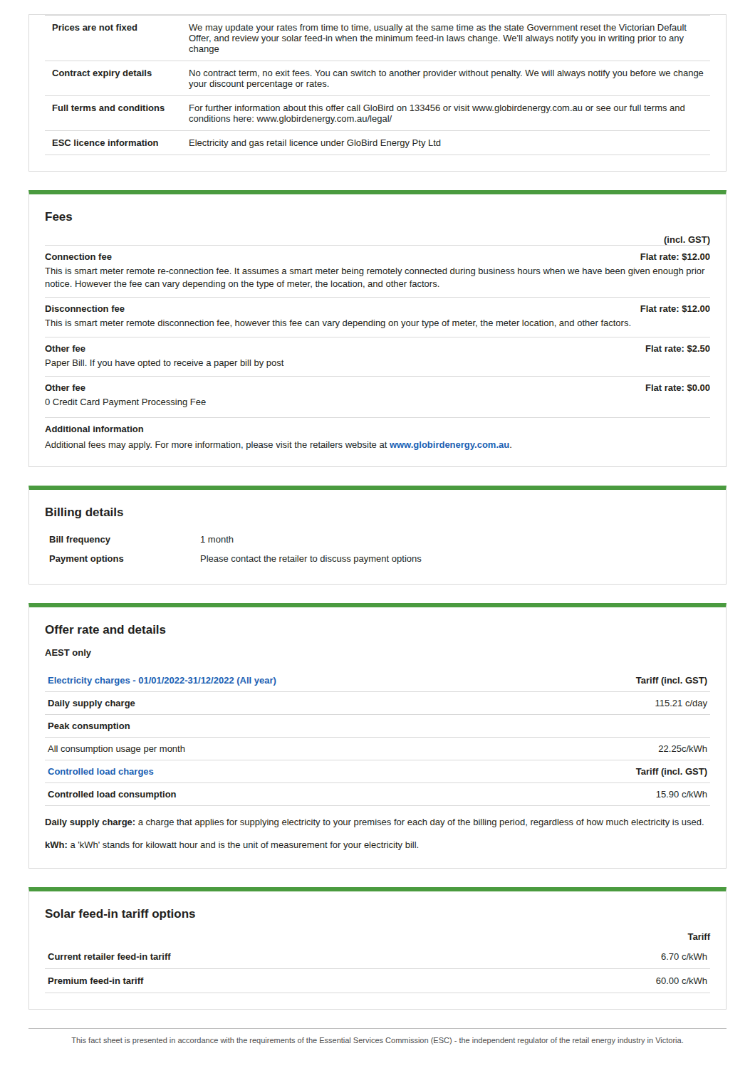| Prices are not fixed | We may update your rates from time to time, usually at the same time as the state Government reset the Victorian Default Offer, and review your solar feed-in when the minimum feed-in laws change. We'll always notify you in writing prior to any change |
| Contract expiry details | No contract term, no exit fees. You can switch to another provider without penalty. We will always notify you before we change your discount percentage or rates. |
| Full terms and conditions | For further information about this offer call GloBird on 133456 or visit www.globirdenergy.com.au or see our full terms and conditions here: www.globirdenergy.com.au/legal/ |
| ESC licence information | Electricity and gas retail licence under GloBird Energy Pty Ltd |
Fees
(incl. GST)
Connection fee Flat rate: $12.00
This is smart meter remote re-connection fee. It assumes a smart meter being remotely connected during business hours when we have been given enough prior notice. However the fee can vary depending on the type of meter, the location, and other factors.
Disconnection fee Flat rate: $12.00
This is smart meter remote disconnection fee, however this fee can vary depending on your type of meter, the meter location, and other factors.
Other fee Flat rate: $2.50
Paper Bill. If you have opted to receive a paper bill by post
Other fee Flat rate: $0.00
0 Credit Card Payment Processing Fee
Additional information
Additional fees may apply. For more information, please visit the retailers website at www.globirdenergy.com.au.
Billing details
| Bill frequency | 1 month |
| Payment options | Please contact the retailer to discuss payment options |
Offer rate and details
AEST only
| Electricity charges - 01/01/2022-31/12/2022 (All year) | Tariff (incl. GST) |
| Daily supply charge | 115.21 c/day |
| Peak consumption |
| All consumption usage per month | 22.25c/kWh |
| Controlled load charges | Tariff (incl. GST) |
| Controlled load consumption | 15.90 c/kWh |
Daily supply charge: a charge that applies for supplying electricity to your premises for each day of the billing period, regardless of how much electricity is used.
kWh: a 'kWh' stands for kilowatt hour and is the unit of measurement for your electricity bill.
Solar feed-in tariff options
Tariff
| Current retailer feed-in tariff | 6.70 c/kWh |
| Premium feed-in tariff | 60.00 c/kWh |
This fact sheet is presented in accordance with the requirements of the Essential Services Commission (ESC) - the independent regulator of the retail energy industry in Victoria.